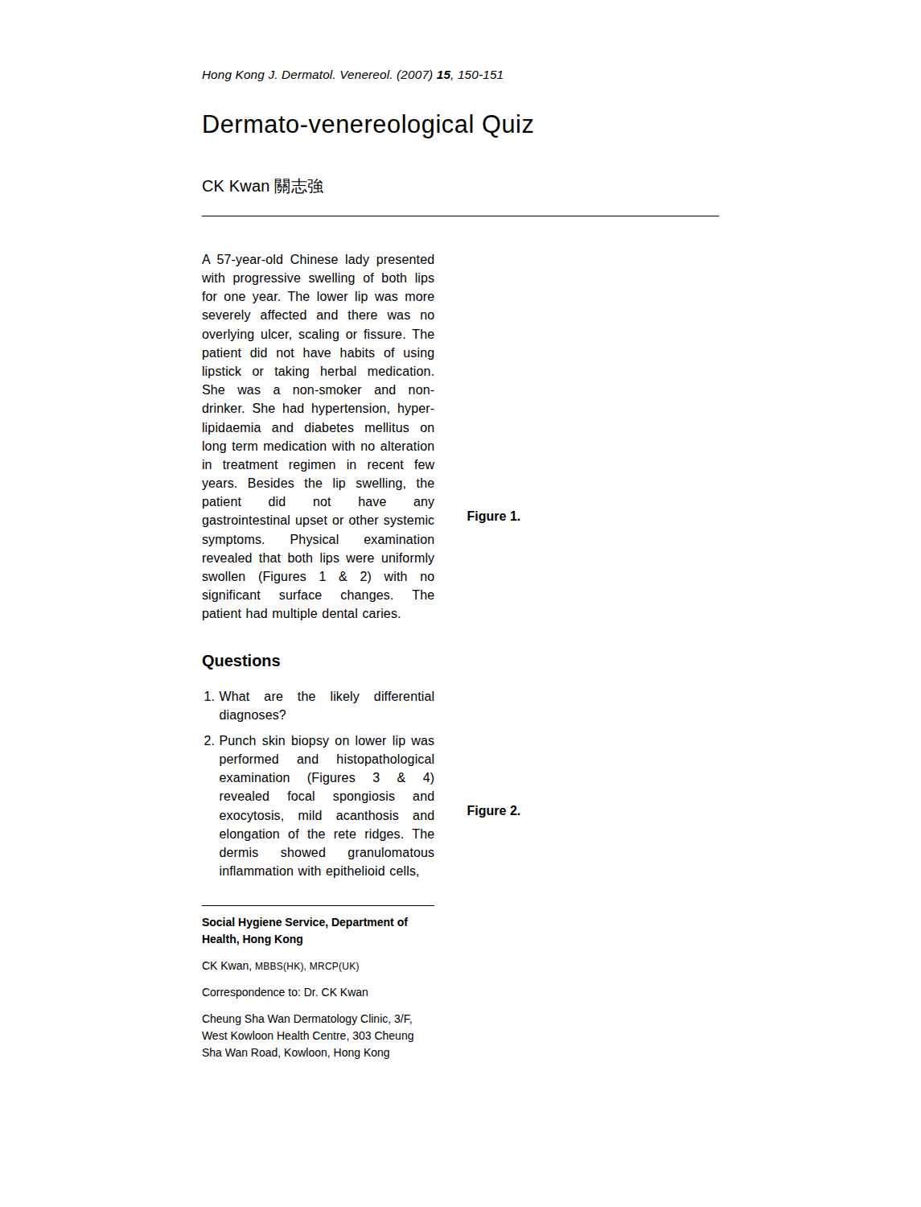Hong Kong J. Dermatol. Venereol. (2007) 15, 150-151
Dermato-venereological Quiz
CK Kwan 關志強
A 57-year-old Chinese lady presented with progressive swelling of both lips for one year. The lower lip was more severely affected and there was no overlying ulcer, scaling or fissure. The patient did not have habits of using lipstick or taking herbal medication. She was a non-smoker and non-drinker. She had hypertension, hyper-lipidaemia and diabetes mellitus on long term medication with no alteration in treatment regimen in recent few years. Besides the lip swelling, the patient did not have any gastrointestinal upset or other systemic symptoms. Physical examination revealed that both lips were uniformly swollen (Figures 1 & 2) with no significant surface changes. The patient had multiple dental caries.
Questions
What are the likely differential diagnoses?
Punch skin biopsy on lower lip was performed and histopathological examination (Figures 3 & 4) revealed focal spongiosis and exocytosis, mild acanthosis and elongation of the rete ridges. The dermis showed granulomatous inflammation with epithelioid cells,
Social Hygiene Service, Department of Health, Hong Kong
CK Kwan, MBBS(HK), MRCP(UK)
Correspondence to: Dr. CK Kwan
Cheung Sha Wan Dermatology Clinic, 3/F, West Kowloon Health Centre, 303 Cheung Sha Wan Road, Kowloon, Hong Kong
Figure 1.
Figure 2.